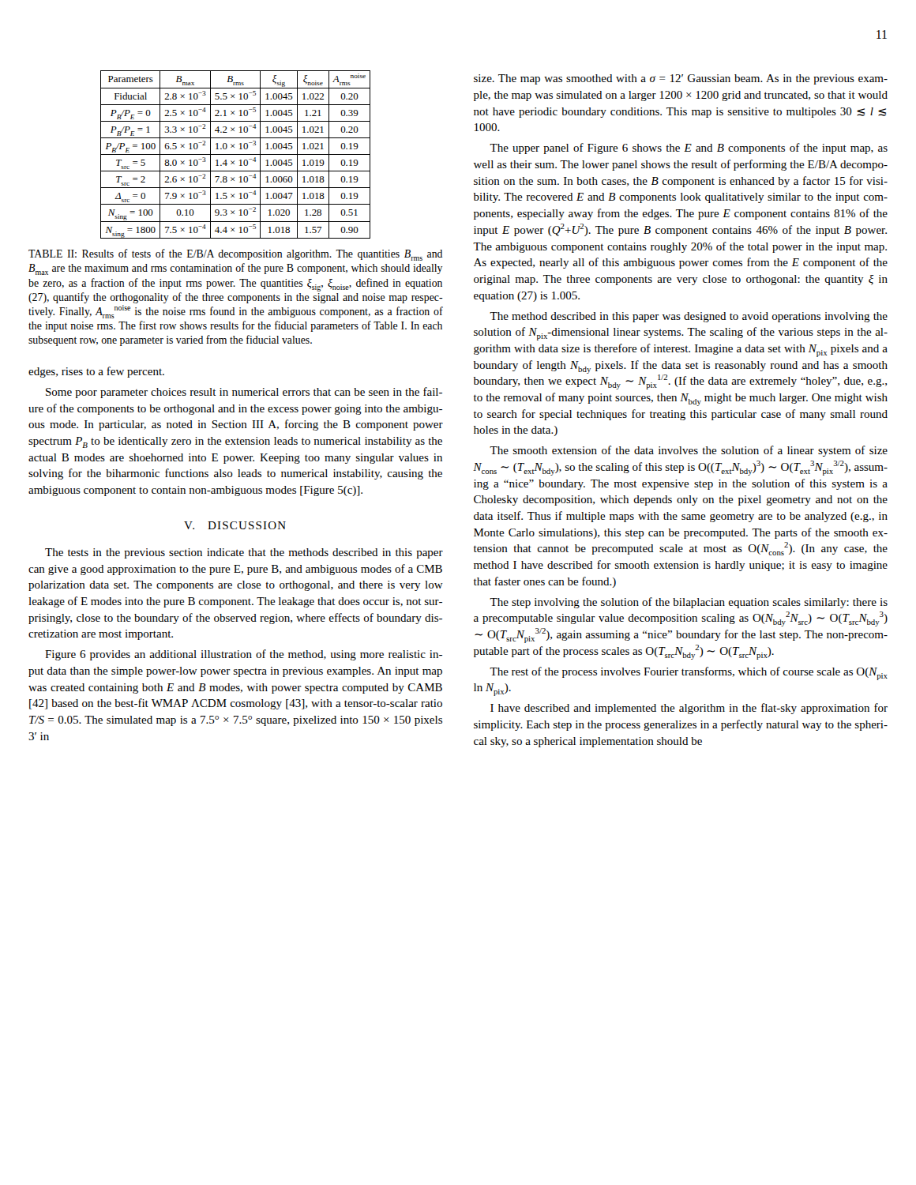11
| Parameters | B max | B rms | ξ sig | ξ noise | A rms noise |
| --- | --- | --- | --- | --- | --- |
| Fiducial | 2.8 × 10 −3 | 5.5 × 10 −5 | 1.0045 | 1.022 | 0.20 |
| P B /P E = 0 | 2.5 × 10 −4 | 2.1 × 10 −5 | 1.0045 | 1.21 | 0.39 |
| P B /P E = 1 | 3.3 × 10 −2 | 4.2 × 10 −4 | 1.0045 | 1.021 | 0.20 |
| P B /P E = 100 | 6.5 × 10 −2 | 1.0 × 10 −3 | 1.0045 | 1.021 | 0.19 |
| T src = 5 | 8.0 × 10 −3 | 1.4 × 10 −4 | 1.0045 | 1.019 | 0.19 |
| T src = 2 | 2.6 × 10 −2 | 7.8 × 10 −4 | 1.0060 | 1.018 | 0.19 |
| Δ src = 0 | 7.9 × 10 −3 | 1.5 × 10 −4 | 1.0047 | 1.018 | 0.19 |
| N sing = 100 | 0.10 | 9.3 × 10 −2 | 1.020 | 1.28 | 0.51 |
| N sing = 1800 | 7.5 × 10 −4 | 4.4 × 10 −5 | 1.018 | 1.57 | 0.90 |
TABLE II: Results of tests of the E/B/A decomposition algorithm. The quantities Brms and Bmax are the maximum and rms contamination of the pure B component, which should ideally be zero, as a fraction of the input rms power. The quantities ξsig, ξnoise, defined in equation (27), quantify the orthogonality of the three components in the signal and noise map respectively. Finally, Armsnoise is the noise rms found in the ambiguous component, as a fraction of the input noise rms. The first row shows results for the fiducial parameters of Table I. In each subsequent row, one parameter is varied from the fiducial values.
edges, rises to a few percent.
Some poor parameter choices result in numerical errors that can be seen in the failure of the components to be orthogonal and in the excess power going into the ambiguous mode. In particular, as noted in Section III A, forcing the B component power spectrum PB to be identically zero in the extension leads to numerical instability as the actual B modes are shoehorned into E power. Keeping too many singular values in solving for the biharmonic functions also leads to numerical instability, causing the ambiguous component to contain non-ambiguous modes [Figure 5(c)].
V. Discussion
The tests in the previous section indicate that the methods described in this paper can give a good approximation to the pure E, pure B, and ambiguous modes of a CMB polarization data set. The components are close to orthogonal, and there is very low leakage of E modes into the pure B component. The leakage that does occur is, not surprisingly, close to the boundary of the observed region, where effects of boundary discretization are most important.
Figure 6 provides an additional illustration of the method, using more realistic input data than the simple power-low power spectra in previous examples. An input map was created containing both E and B modes, with power spectra computed by CAMB [42] based on the best-fit WMAP ΛCDM cosmology [43], with a tensor-to-scalar ratio T/S = 0.05. The simulated map is a 7.5° × 7.5° square, pixelized into 150 × 150 pixels 3′ in
size. The map was smoothed with a σ = 12′ Gaussian beam. As in the previous example, the map was simulated on a larger 1200 × 1200 grid and truncated, so that it would not have periodic boundary conditions. This map is sensitive to multipoles 30 ≲ l ≲ 1000.
The upper panel of Figure 6 shows the E and B components of the input map, as well as their sum. The lower panel shows the result of performing the E/B/A decomposition on the sum. In both cases, the B component is enhanced by a factor 15 for visibility. The recovered E and B components look qualitatively similar to the input components, especially away from the edges. The pure E component contains 81% of the input E power (Q2+U2). The pure B component contains 46% of the input B power. The ambiguous component contains roughly 20% of the total power in the input map. As expected, nearly all of this ambiguous power comes from the E component of the original map. The three components are very close to orthogonal: the quantity ξ in equation (27) is 1.005.
The method described in this paper was designed to avoid operations involving the solution of Npix-dimensional linear systems. The scaling of the various steps in the algorithm with data size is therefore of interest. Imagine a data set with Npix pixels and a boundary of length Nbdy pixels. If the data set is reasonably round and has a smooth boundary, then we expect Nbdy ∼ Npix1/2. (If the data are extremely “holey”, due, e.g., to the removal of many point sources, then Nbdy might be much larger. One might wish to search for special techniques for treating this particular case of many small round holes in the data.)
The smooth extension of the data involves the solution of a linear system of size Ncons ∼ (TextNbdy), so the scaling of this step is O((TextNbdy)3) ∼ O(Text3Npix3/2), assuming a “nice” boundary. The most expensive step in the solution of this system is a Cholesky decomposition, which depends only on the pixel geometry and not on the data itself. Thus if multiple maps with the same geometry are to be analyzed (e.g., in Monte Carlo simulations), this step can be precomputed. The parts of the smooth extension that cannot be precomputed scale at most as O(Ncons2). (In any case, the method I have described for smooth extension is hardly unique; it is easy to imagine that faster ones can be found.)
The step involving the solution of the bilaplacian equation scales similarly: there is a precomputable singular value decomposition scaling as O(Nbdy2Nsrc) ∼ O(TsrcNbdy3) ∼ O(TsrcNpix3/2), again assuming a “nice” boundary for the last step. The non-precomputable part of the process scales as O(TsrcNbdy2) ∼ O(TsrcNpix).
The rest of the process involves Fourier transforms, which of course scale as O(Npix ln Npix).
I have described and implemented the algorithm in the flat-sky approximation for simplicity. Each step in the process generalizes in a perfectly natural way to the spherical sky, so a spherical implementation should be